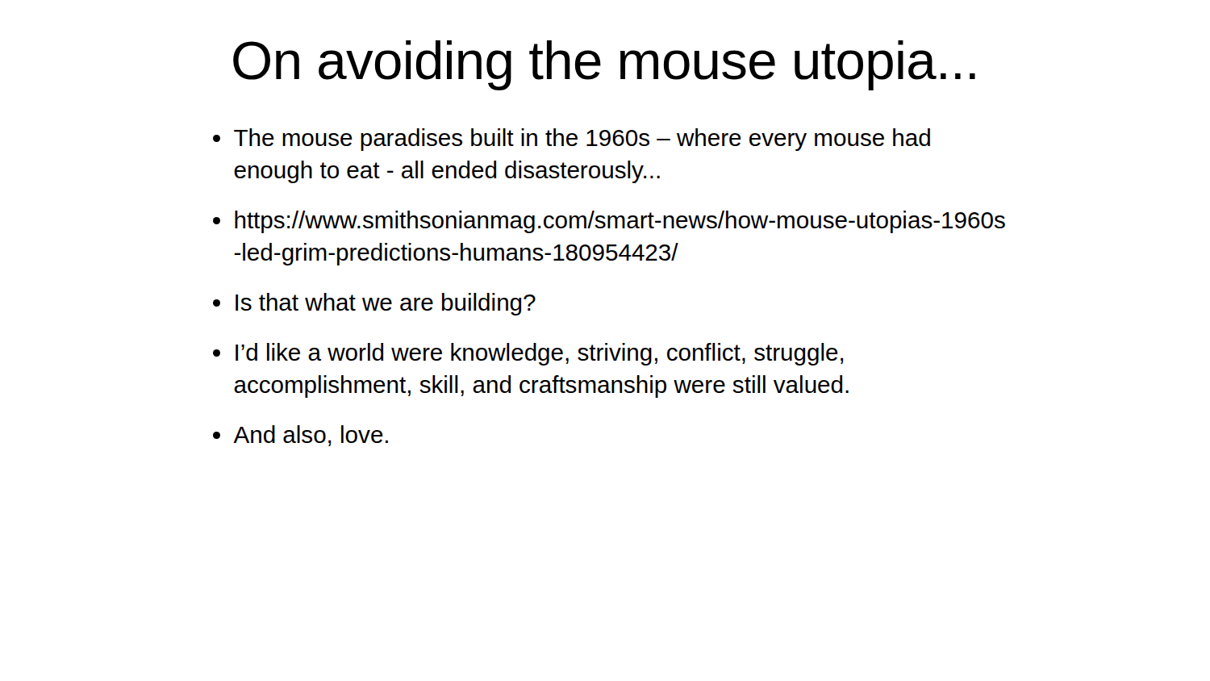On avoiding the mouse utopia...
The mouse paradises built in the 1960s – where every mouse had enough to eat - all ended disasterously...
https://www.smithsonianmag.com/smart-news/how-mouse-utopias-1960s-led-grim-predictions-humans-180954423/
Is that what we are building?
I’d like a world were knowledge, striving, conflict, struggle, accomplishment, skill, and craftsmanship were still valued.
And also, love.